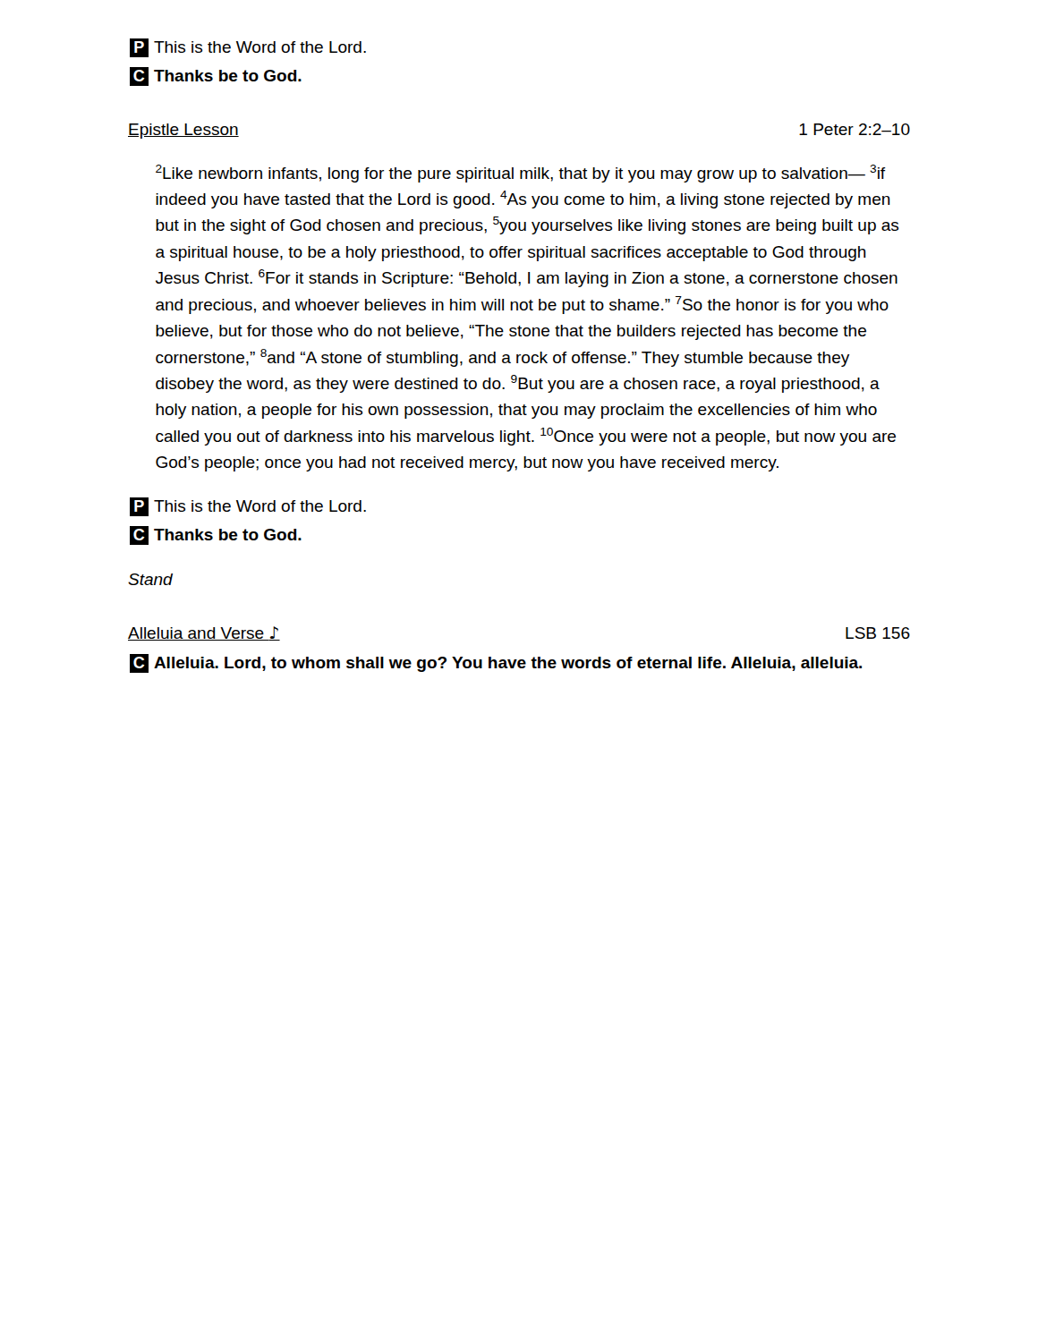PThis is the Word of the Lord.
CThanks be to God.
Epistle Lesson 1 Peter 2:2–10
2 Like newborn infants, long for the pure spiritual milk, that by it you may grow up to salvation— 3if indeed you have tasted that the Lord is good. 4 As you come to him, a living stone rejected by men but in the sight of God chosen and precious, 5you yourselves like living stones are being built up as a spiritual house, to be a holy priesthood, to offer spiritual sacrifices acceptable to God through Jesus Christ. 6 For it stands in Scripture: “Behold, I am laying in Zion a stone, a cornerstone chosen and precious, and whoever believes in him will not be put to shame.” 7 So the honor is for you who believe, but for those who do not believe, “The stone that the builders rejected has become the cornerstone,” 8and “A stone of stumbling, and a rock of offense.” They stumble because they disobey the word, as they were destined to do. 9 But you are a chosen race, a royal priesthood, a holy nation, a people for his own possession, that you may proclaim the excellencies of him who called you out of darkness into his marvelous light. 10 Once you were not a people, but now you are God’s people; once you had not received mercy, but now you have received mercy.
PThis is the Word of the Lord.
CThanks be to God.
Stand
Alleluia and Verse ♪ LSB 156
CAlleluia. Lord, to whom shall we go? You have the words of eternal life. Alleluia, alleluia.